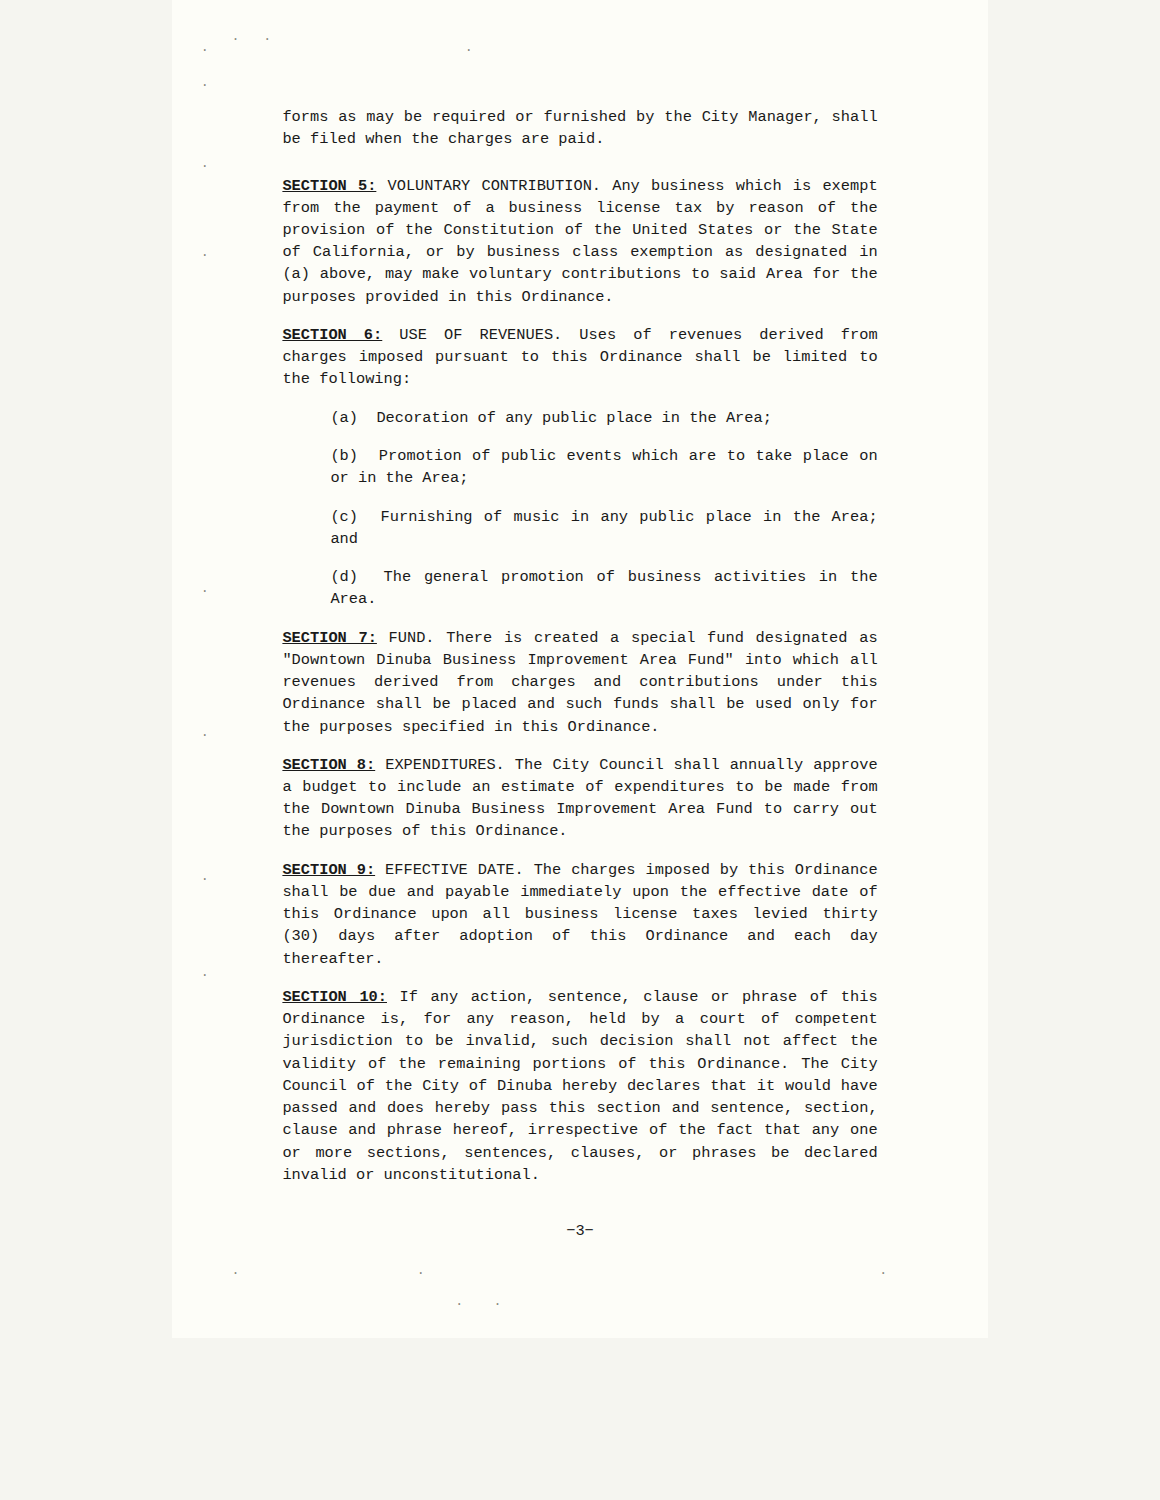. . . . . . . . . . . . . . . .
forms as may be required or furnished by the City Manager, shall be filed when the charges are paid.
SECTION 5: VOLUNTARY CONTRIBUTION. Any business which is exempt from the payment of a business license tax by reason of the provision of the Constitution of the United States or the State of California, or by business class exemption as designated in (a) above, may make voluntary contributions to said Area for the purposes provided in this Ordinance.
SECTION 6: USE OF REVENUES. Uses of revenues derived from charges imposed pursuant to this Ordinance shall be limited to the following:
(a) Decoration of any public place in the Area;
(b) Promotion of public events which are to take place on or in the Area;
(c) Furnishing of music in any public place in the Area; and
(d) The general promotion of business activities in the Area.
SECTION 7: FUND. There is created a special fund designated as "Downtown Dinuba Business Improvement Area Fund" into which all revenues derived from charges and contributions under this Ordinance shall be placed and such funds shall be used only for the purposes specified in this Ordinance.
SECTION 8: EXPENDITURES. The City Council shall annually approve a budget to include an estimate of expenditures to be made from the Downtown Dinuba Business Improvement Area Fund to carry out the purposes of this Ordinance.
SECTION 9: EFFECTIVE DATE. The charges imposed by this Ordinance shall be due and payable immediately upon the effective date of this Ordinance upon all business license taxes levied thirty (30) days after adoption of this Ordinance and each day thereafter.
SECTION 10: If any action, sentence, clause or phrase of this Ordinance is, for any reason, held by a court of competent jurisdiction to be invalid, such decision shall not affect the validity of the remaining portions of this Ordinance. The City Council of the City of Dinuba hereby declares that it would have passed and does hereby pass this section and sentence, section, clause and phrase hereof, irrespective of the fact that any one or more sections, sentences, clauses, or phrases be declared invalid or unconstitutional.
−3−